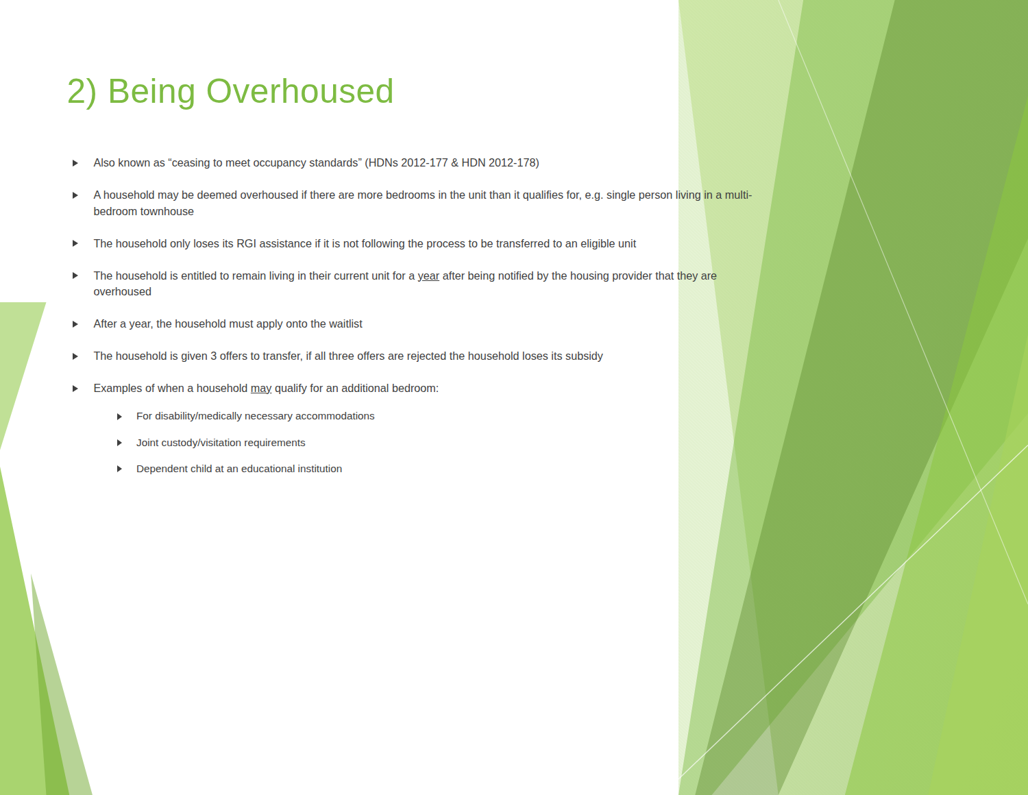2) Being Overhoused
Also known as “ceasing to meet occupancy standards” (HDNs 2012-177 & HDN 2012-178)
A household may be deemed overhoused if there are more bedrooms in the unit than it qualifies for, e.g. single person living in a multi-bedroom townhouse
The household only loses its RGI assistance if it is not following the process to be transferred to an eligible unit
The household is entitled to remain living in their current unit for a year after being notified by the housing provider that they are overhoused
After a year, the household must apply onto the waitlist
The household is given 3 offers to transfer, if all three offers are rejected the household loses its subsidy
Examples of when a household may qualify for an additional bedroom:
For disability/medically necessary accommodations
Joint custody/visitation requirements
Dependent child at an educational institution